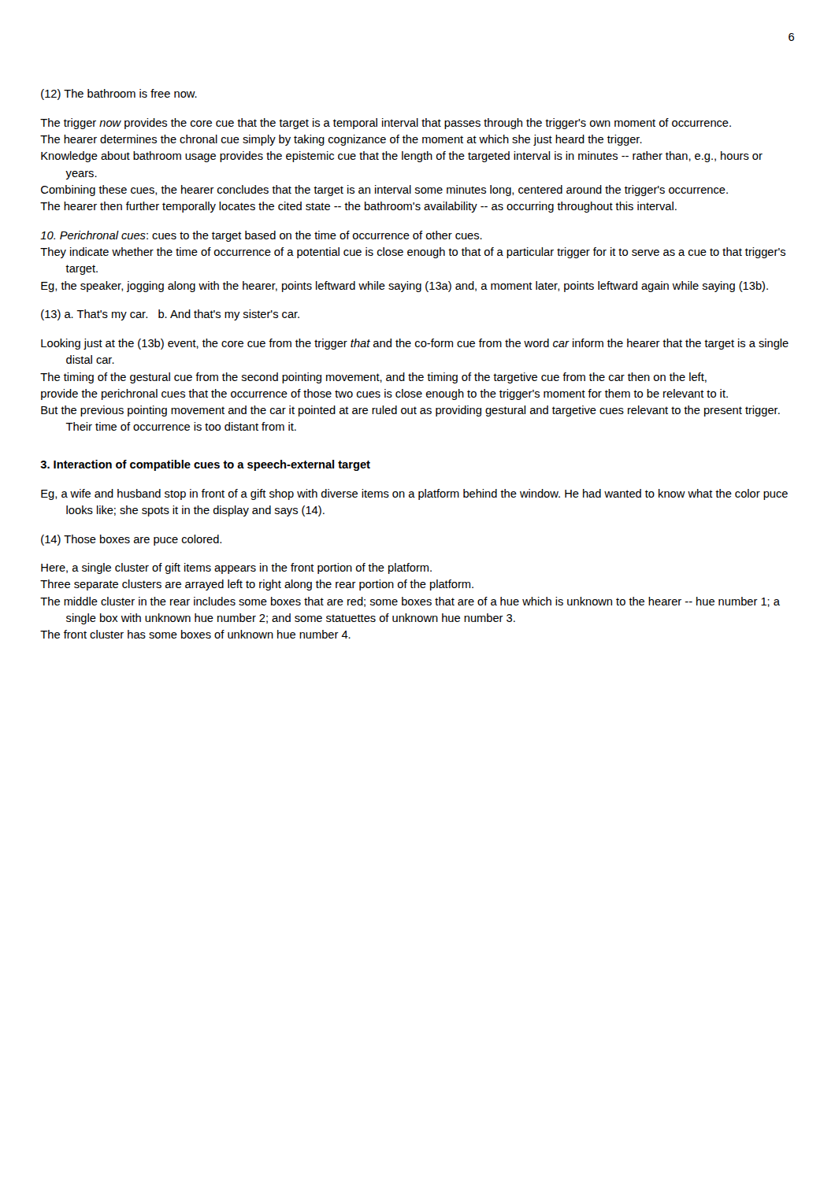6
(12) The bathroom is free now.
The trigger now provides the core cue that the target is a temporal interval that passes through the trigger's own moment of occurrence.
The hearer determines the chronal cue simply by taking cognizance of the moment at which she just heard the trigger.
Knowledge about bathroom usage provides the epistemic cue that the length of the targeted interval is in minutes -- rather than, e.g., hours or years.
Combining these cues, the hearer concludes that the target is an interval some minutes long, centered around the trigger's occurrence.
The hearer then further temporally locates the cited state -- the bathroom's availability -- as occurring throughout this interval.
10. Perichronal cues: cues to the target based on the time of occurrence of other cues.
They indicate whether the time of occurrence of a potential cue is close enough to that of a particular trigger for it to serve as a cue to that trigger's target.
Eg, the speaker, jogging along with the hearer, points leftward while saying (13a) and, a moment later, points leftward again while saying (13b).
(13) a. That's my car. b. And that's my sister's car.
Looking just at the (13b) event, the core cue from the trigger that and the co-form cue from the word car inform the hearer that the target is a single distal car.
The timing of the gestural cue from the second pointing movement, and the timing of the targetive cue from the car then on the left,
provide the perichronal cues that the occurrence of those two cues is close enough to the trigger's moment for them to be relevant to it.
But the previous pointing movement and the car it pointed at are ruled out as providing gestural and targetive cues relevant to the present trigger. Their time of occurrence is too distant from it.
3. Interaction of compatible cues to a speech-external target
Eg, a wife and husband stop in front of a gift shop with diverse items on a platform behind the window. He had wanted to know what the color puce looks like; she spots it in the display and says (14).
(14) Those boxes are puce colored.
Here, a single cluster of gift items appears in the front portion of the platform.
Three separate clusters are arrayed left to right along the rear portion of the platform.
The middle cluster in the rear includes some boxes that are red; some boxes that are of a hue which is unknown to the hearer -- hue number 1; a single box with unknown hue number 2; and some statuettes of unknown hue number 3.
The front cluster has some boxes of unknown hue number 4.